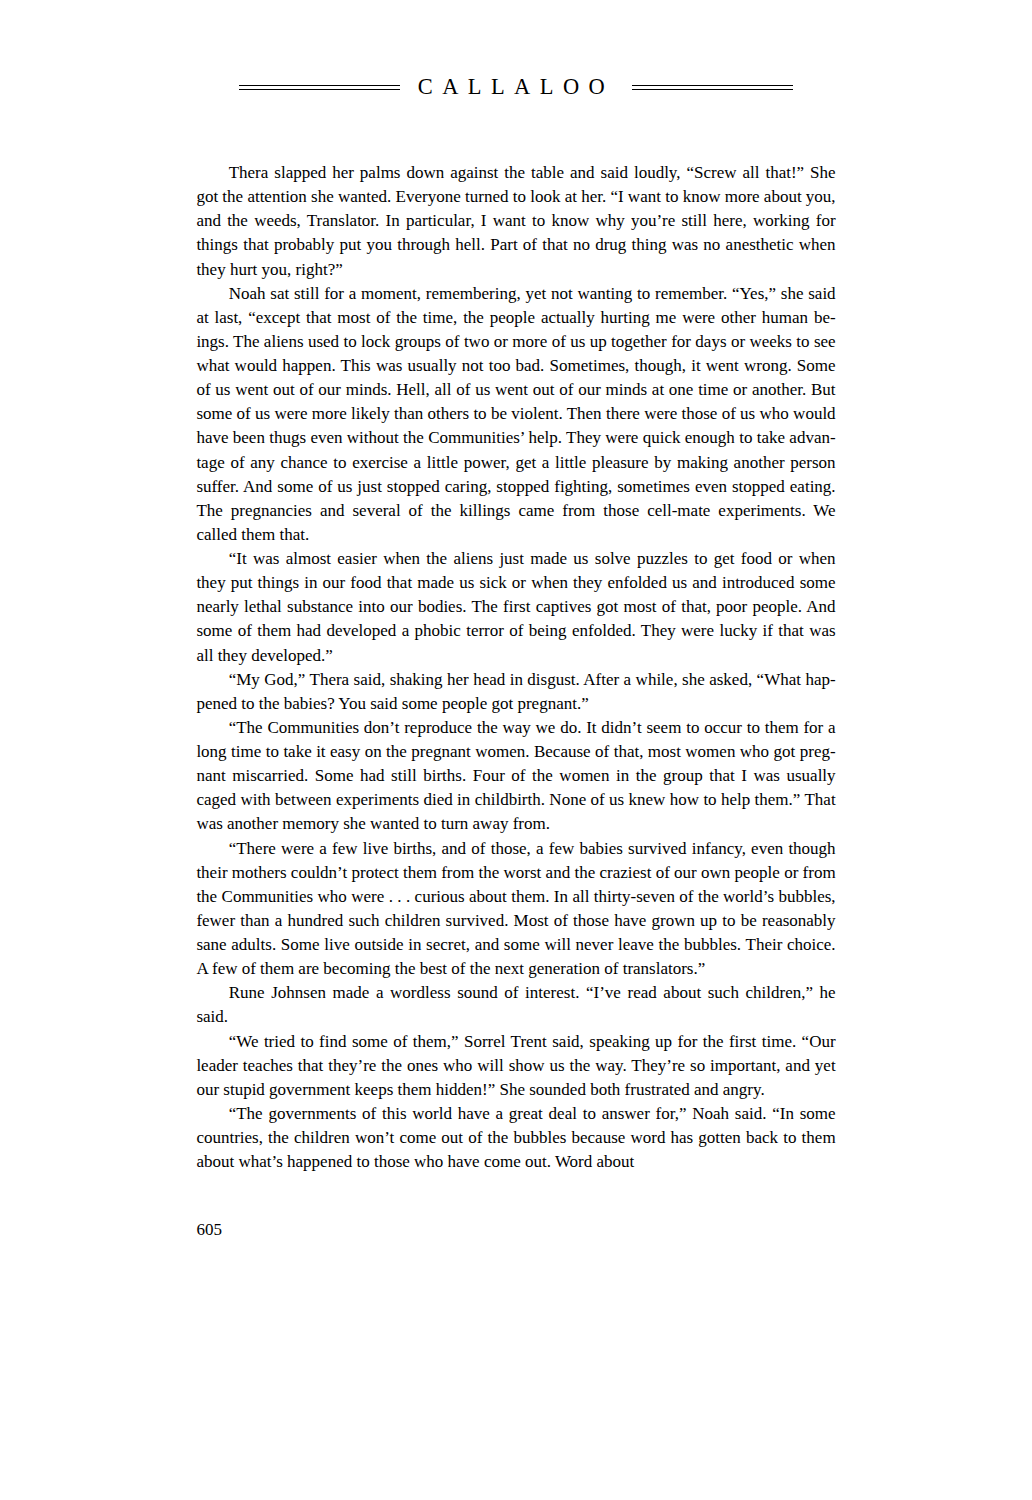CALLALOO
Thera slapped her palms down against the table and said loudly, “Screw all that!” She got the attention she wanted. Everyone turned to look at her. “I want to know more about you, and the weeds, Translator. In particular, I want to know why you’re still here, working for things that probably put you through hell. Part of that no drug thing was no anesthetic when they hurt you, right?”
Noah sat still for a moment, remembering, yet not wanting to remember. “Yes,” she said at last, “except that most of the time, the people actually hurting me were other human beings. The aliens used to lock groups of two or more of us up together for days or weeks to see what would happen. This was usually not too bad. Sometimes, though, it went wrong. Some of us went out of our minds. Hell, all of us went out of our minds at one time or another. But some of us were more likely than others to be violent. Then there were those of us who would have been thugs even without the Communities’ help. They were quick enough to take advantage of any chance to exercise a little power, get a little pleasure by making another person suffer. And some of us just stopped caring, stopped fighting, sometimes even stopped eating. The pregnancies and several of the killings came from those cell-mate experiments. We called them that.
“It was almost easier when the aliens just made us solve puzzles to get food or when they put things in our food that made us sick or when they enfolded us and introduced some nearly lethal substance into our bodies. The first captives got most of that, poor people. And some of them had developed a phobic terror of being enfolded. They were lucky if that was all they developed.”
“My God,” Thera said, shaking her head in disgust. After a while, she asked, “What happened to the babies? You said some people got pregnant.”
“The Communities don’t reproduce the way we do. It didn’t seem to occur to them for a long time to take it easy on the pregnant women. Because of that, most women who got pregnant miscarried. Some had still births. Four of the women in the group that I was usually caged with between experiments died in childbirth. None of us knew how to help them.” That was another memory she wanted to turn away from.
“There were a few live births, and of those, a few babies survived infancy, even though their mothers couldn’t protect them from the worst and the craziest of our own people or from the Communities who were . . . curious about them. In all thirty-seven of the world’s bubbles, fewer than a hundred such children survived. Most of those have grown up to be reasonably sane adults. Some live outside in secret, and some will never leave the bubbles. Their choice. A few of them are becoming the best of the next generation of translators.”
Rune Johnsen made a wordless sound of interest. “I’ve read about such children,” he said.
“We tried to find some of them,” Sorrel Trent said, speaking up for the first time. “Our leader teaches that they’re the ones who will show us the way. They’re so important, and yet our stupid government keeps them hidden!” She sounded both frustrated and angry.
“The governments of this world have a great deal to answer for,” Noah said. “In some countries, the children won’t come out of the bubbles because word has gotten back to them about what’s happened to those who have come out. Word about
605